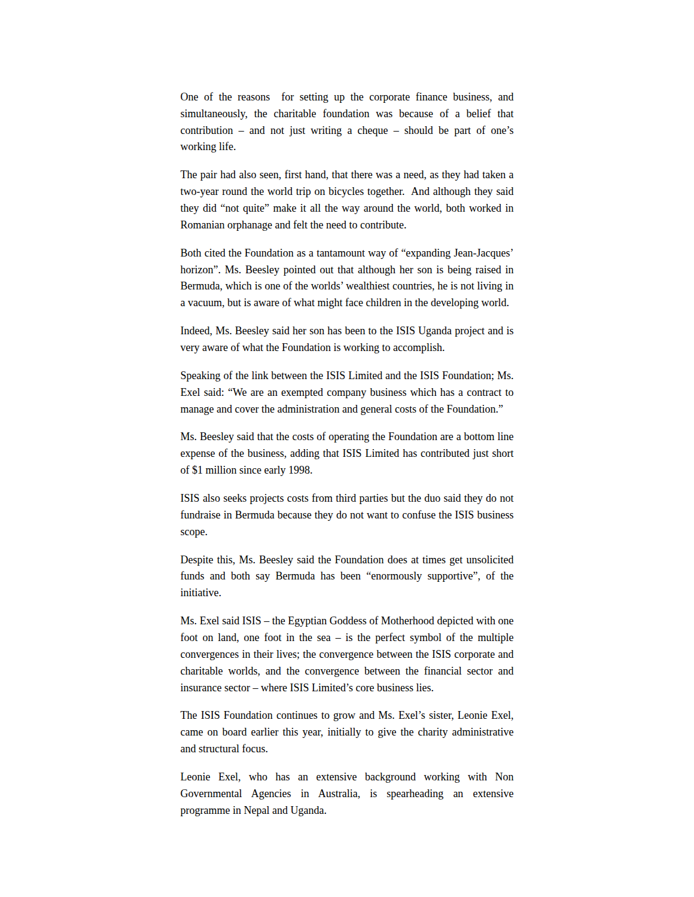One of the reasons for setting up the corporate finance business, and simultaneously, the charitable foundation was because of a belief that contribution – and not just writing a cheque – should be part of one’s working life.
The pair had also seen, first hand, that there was a need, as they had taken a two-year round the world trip on bicycles together. And although they said they did “not quite” make it all the way around the world, both worked in Romanian orphanage and felt the need to contribute.
Both cited the Foundation as a tantamount way of “expanding Jean-Jacques’ horizon”. Ms. Beesley pointed out that although her son is being raised in Bermuda, which is one of the worlds’ wealthiest countries, he is not living in a vacuum, but is aware of what might face children in the developing world.
Indeed, Ms. Beesley said her son has been to the ISIS Uganda project and is very aware of what the Foundation is working to accomplish.
Speaking of the link between the ISIS Limited and the ISIS Foundation; Ms. Exel said: “We are an exempted company business which has a contract to manage and cover the administration and general costs of the Foundation.”
Ms. Beesley said that the costs of operating the Foundation are a bottom line expense of the business, adding that ISIS Limited has contributed just short of $1 million since early 1998.
ISIS also seeks projects costs from third parties but the duo said they do not fundraise in Bermuda because they do not want to confuse the ISIS business scope.
Despite this, Ms. Beesley said the Foundation does at times get unsolicited funds and both say Bermuda has been “enormously supportive”, of the initiative.
Ms. Exel said ISIS – the Egyptian Goddess of Motherhood depicted with one foot on land, one foot in the sea – is the perfect symbol of the multiple convergences in their lives; the convergence between the ISIS corporate and charitable worlds, and the convergence between the financial sector and insurance sector – where ISIS Limited’s core business lies.
The ISIS Foundation continues to grow and Ms. Exel’s sister, Leonie Exel, came on board earlier this year, initially to give the charity administrative and structural focus.
Leonie Exel, who has an extensive background working with Non Governmental Agencies in Australia, is spearheading an extensive programme in Nepal and Uganda.